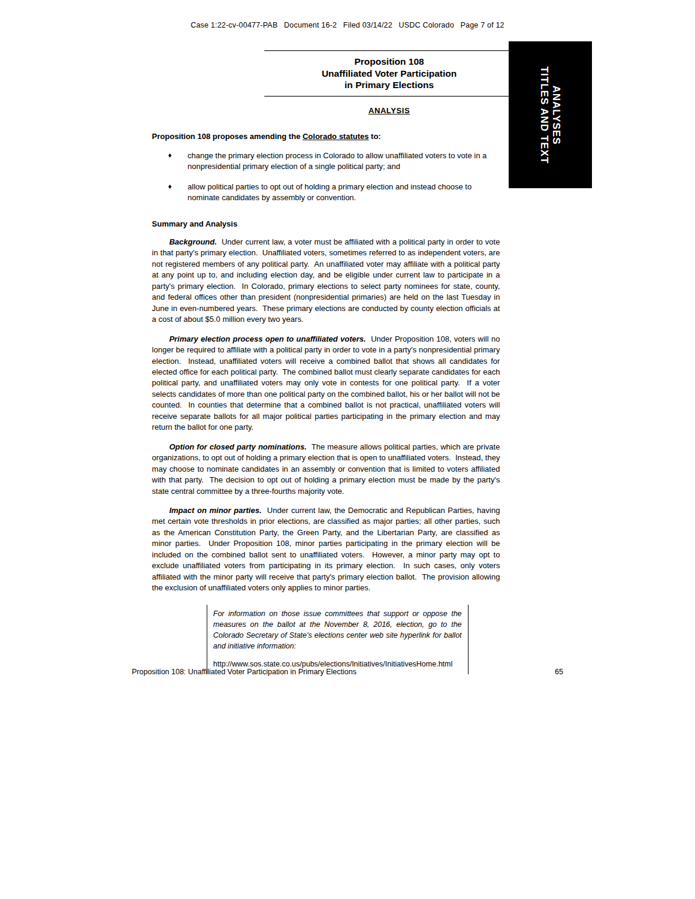Case 1:22-cv-00477-PAB Document 16-2 Filed 03/14/22 USDC Colorado Page 7 of 12
ANALYSES
TITLES AND TEXT
Proposition 108
Unaffiliated Voter Participation
in Primary Elections
ANALYSIS
Proposition 108 proposes amending the Colorado statutes to:
change the primary election process in Colorado to allow unaffiliated voters to vote in a nonpresidential primary election of a single political party; and
allow political parties to opt out of holding a primary election and instead choose to nominate candidates by assembly or convention.
Summary and Analysis
Background. Under current law, a voter must be affiliated with a political party in order to vote in that party's primary election. Unaffiliated voters, sometimes referred to as independent voters, are not registered members of any political party. An unaffiliated voter may affiliate with a political party at any point up to, and including election day, and be eligible under current law to participate in a party's primary election. In Colorado, primary elections to select party nominees for state, county, and federal offices other than president (nonpresidential primaries) are held on the last Tuesday in June in even-numbered years. These primary elections are conducted by county election officials at a cost of about $5.0 million every two years.
Primary election process open to unaffiliated voters. Under Proposition 108, voters will no longer be required to affiliate with a political party in order to vote in a party's nonpresidential primary election. Instead, unaffiliated voters will receive a combined ballot that shows all candidates for elected office for each political party. The combined ballot must clearly separate candidates for each political party, and unaffiliated voters may only vote in contests for one political party. If a voter selects candidates of more than one political party on the combined ballot, his or her ballot will not be counted. In counties that determine that a combined ballot is not practical, unaffiliated voters will receive separate ballots for all major political parties participating in the primary election and may return the ballot for one party.
Option for closed party nominations. The measure allows political parties, which are private organizations, to opt out of holding a primary election that is open to unaffiliated voters. Instead, they may choose to nominate candidates in an assembly or convention that is limited to voters affiliated with that party. The decision to opt out of holding a primary election must be made by the party's state central committee by a three-fourths majority vote.
Impact on minor parties. Under current law, the Democratic and Republican Parties, having met certain vote thresholds in prior elections, are classified as major parties; all other parties, such as the American Constitution Party, the Green Party, and the Libertarian Party, are classified as minor parties. Under Proposition 108, minor parties participating in the primary election will be included on the combined ballot sent to unaffiliated voters. However, a minor party may opt to exclude unaffiliated voters from participating in its primary election. In such cases, only voters affiliated with the minor party will receive that party's primary election ballot. The provision allowing the exclusion of unaffiliated voters only applies to minor parties.
For information on those issue committees that support or oppose the measures on the ballot at the November 8, 2016, election, go to the Colorado Secretary of State's elections center web site hyperlink for ballot and initiative information:
http://www.sos.state.co.us/pubs/elections/Initiatives/InitiativesHome.html
Proposition 108: Unaffiliated Voter Participation in Primary Elections
65